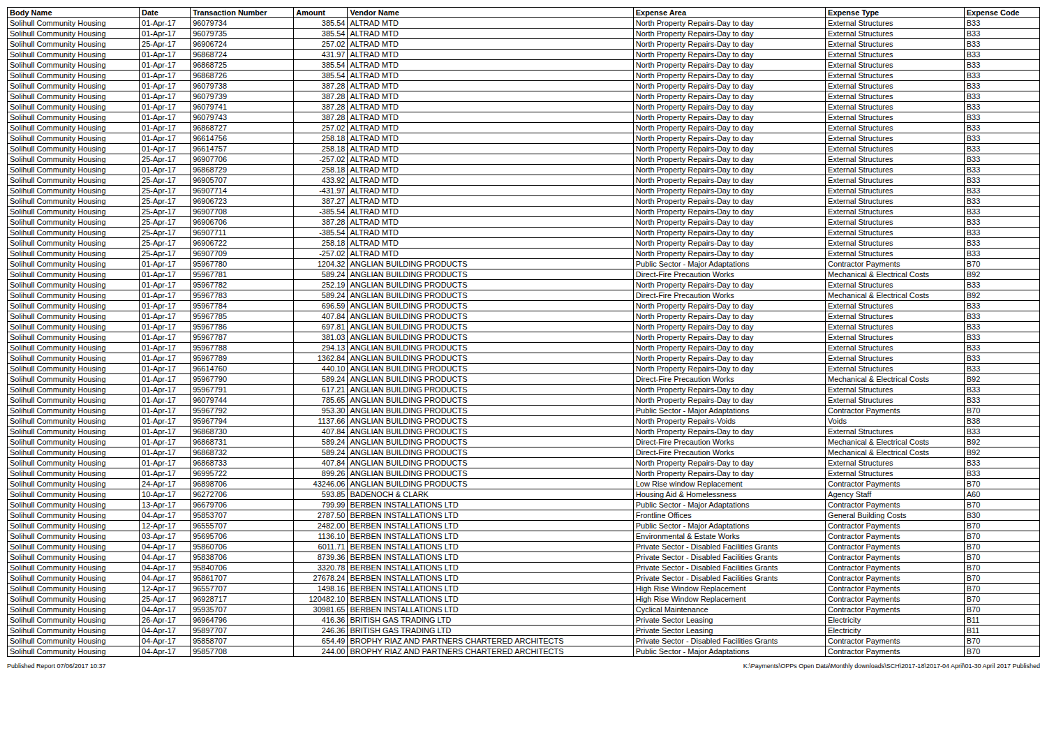| Body Name | Date | Transaction Number | Amount | Vendor Name | Expense Area | Expense Type | Expense Code |
| --- | --- | --- | --- | --- | --- | --- | --- |
| Solihull Community Housing | 01-Apr-17 | 96079734 | 385.54 | ALTRAD MTD | North Property Repairs-Day to day | External Structures | B33 |
| Solihull Community Housing | 01-Apr-17 | 96079735 | 385.54 | ALTRAD MTD | North Property Repairs-Day to day | External Structures | B33 |
| Solihull Community Housing | 25-Apr-17 | 96906724 | 257.02 | ALTRAD MTD | North Property Repairs-Day to day | External Structures | B33 |
| Solihull Community Housing | 01-Apr-17 | 96868724 | 431.97 | ALTRAD MTD | North Property Repairs-Day to day | External Structures | B33 |
| Solihull Community Housing | 01-Apr-17 | 96868725 | 385.54 | ALTRAD MTD | North Property Repairs-Day to day | External Structures | B33 |
| Solihull Community Housing | 01-Apr-17 | 96868726 | 385.54 | ALTRAD MTD | North Property Repairs-Day to day | External Structures | B33 |
| Solihull Community Housing | 01-Apr-17 | 96079738 | 387.28 | ALTRAD MTD | North Property Repairs-Day to day | External Structures | B33 |
| Solihull Community Housing | 01-Apr-17 | 96079739 | 387.28 | ALTRAD MTD | North Property Repairs-Day to day | External Structures | B33 |
| Solihull Community Housing | 01-Apr-17 | 96079741 | 387.28 | ALTRAD MTD | North Property Repairs-Day to day | External Structures | B33 |
| Solihull Community Housing | 01-Apr-17 | 96079743 | 387.28 | ALTRAD MTD | North Property Repairs-Day to day | External Structures | B33 |
| Solihull Community Housing | 01-Apr-17 | 96868727 | 257.02 | ALTRAD MTD | North Property Repairs-Day to day | External Structures | B33 |
| Solihull Community Housing | 01-Apr-17 | 96614756 | 258.18 | ALTRAD MTD | North Property Repairs-Day to day | External Structures | B33 |
| Solihull Community Housing | 01-Apr-17 | 96614757 | 258.18 | ALTRAD MTD | North Property Repairs-Day to day | External Structures | B33 |
| Solihull Community Housing | 25-Apr-17 | 96907706 | -257.02 | ALTRAD MTD | North Property Repairs-Day to day | External Structures | B33 |
| Solihull Community Housing | 01-Apr-17 | 96868729 | 258.18 | ALTRAD MTD | North Property Repairs-Day to day | External Structures | B33 |
| Solihull Community Housing | 25-Apr-17 | 96905707 | 433.92 | ALTRAD MTD | North Property Repairs-Day to day | External Structures | B33 |
| Solihull Community Housing | 25-Apr-17 | 96907714 | -431.97 | ALTRAD MTD | North Property Repairs-Day to day | External Structures | B33 |
| Solihull Community Housing | 25-Apr-17 | 96906723 | 387.27 | ALTRAD MTD | North Property Repairs-Day to day | External Structures | B33 |
| Solihull Community Housing | 25-Apr-17 | 96907708 | -385.54 | ALTRAD MTD | North Property Repairs-Day to day | External Structures | B33 |
| Solihull Community Housing | 25-Apr-17 | 96906706 | 387.28 | ALTRAD MTD | North Property Repairs-Day to day | External Structures | B33 |
| Solihull Community Housing | 25-Apr-17 | 96907711 | -385.54 | ALTRAD MTD | North Property Repairs-Day to day | External Structures | B33 |
| Solihull Community Housing | 25-Apr-17 | 96906722 | 258.18 | ALTRAD MTD | North Property Repairs-Day to day | External Structures | B33 |
| Solihull Community Housing | 25-Apr-17 | 96907709 | -257.02 | ALTRAD MTD | North Property Repairs-Day to day | External Structures | B33 |
| Solihull Community Housing | 01-Apr-17 | 95967780 | 1204.32 | ANGLIAN BUILDING PRODUCTS | Public Sector - Major Adaptations | Contractor Payments | B70 |
| Solihull Community Housing | 01-Apr-17 | 95967781 | 589.24 | ANGLIAN BUILDING PRODUCTS | Direct-Fire Precaution Works | Mechanical & Electrical Costs | B92 |
| Solihull Community Housing | 01-Apr-17 | 95967782 | 252.19 | ANGLIAN BUILDING PRODUCTS | North Property Repairs-Day to day | External Structures | B33 |
| Solihull Community Housing | 01-Apr-17 | 95967783 | 589.24 | ANGLIAN BUILDING PRODUCTS | Direct-Fire Precaution Works | Mechanical & Electrical Costs | B92 |
| Solihull Community Housing | 01-Apr-17 | 95967784 | 696.59 | ANGLIAN BUILDING PRODUCTS | North Property Repairs-Day to day | External Structures | B33 |
| Solihull Community Housing | 01-Apr-17 | 95967785 | 407.84 | ANGLIAN BUILDING PRODUCTS | North Property Repairs-Day to day | External Structures | B33 |
| Solihull Community Housing | 01-Apr-17 | 95967786 | 697.81 | ANGLIAN BUILDING PRODUCTS | North Property Repairs-Day to day | External Structures | B33 |
| Solihull Community Housing | 01-Apr-17 | 95967787 | 381.03 | ANGLIAN BUILDING PRODUCTS | North Property Repairs-Day to day | External Structures | B33 |
| Solihull Community Housing | 01-Apr-17 | 95967788 | 294.13 | ANGLIAN BUILDING PRODUCTS | North Property Repairs-Day to day | External Structures | B33 |
| Solihull Community Housing | 01-Apr-17 | 95967789 | 1362.84 | ANGLIAN BUILDING PRODUCTS | North Property Repairs-Day to day | External Structures | B33 |
| Solihull Community Housing | 01-Apr-17 | 96614760 | 440.10 | ANGLIAN BUILDING PRODUCTS | North Property Repairs-Day to day | External Structures | B33 |
| Solihull Community Housing | 01-Apr-17 | 95967790 | 589.24 | ANGLIAN BUILDING PRODUCTS | Direct-Fire Precaution Works | Mechanical & Electrical Costs | B92 |
| Solihull Community Housing | 01-Apr-17 | 95967791 | 617.21 | ANGLIAN BUILDING PRODUCTS | North Property Repairs-Day to day | External Structures | B33 |
| Solihull Community Housing | 01-Apr-17 | 96079744 | 785.65 | ANGLIAN BUILDING PRODUCTS | North Property Repairs-Day to day | External Structures | B33 |
| Solihull Community Housing | 01-Apr-17 | 95967792 | 953.30 | ANGLIAN BUILDING PRODUCTS | Public Sector - Major Adaptations | Contractor Payments | B70 |
| Solihull Community Housing | 01-Apr-17 | 95967794 | 1137.66 | ANGLIAN BUILDING PRODUCTS | North Property Repairs-Voids | Voids | B38 |
| Solihull Community Housing | 01-Apr-17 | 96868730 | 407.84 | ANGLIAN BUILDING PRODUCTS | North Property Repairs-Day to day | External Structures | B33 |
| Solihull Community Housing | 01-Apr-17 | 96868731 | 589.24 | ANGLIAN BUILDING PRODUCTS | Direct-Fire Precaution Works | Mechanical & Electrical Costs | B92 |
| Solihull Community Housing | 01-Apr-17 | 96868732 | 589.24 | ANGLIAN BUILDING PRODUCTS | Direct-Fire Precaution Works | Mechanical & Electrical Costs | B92 |
| Solihull Community Housing | 01-Apr-17 | 96868733 | 407.84 | ANGLIAN BUILDING PRODUCTS | North Property Repairs-Day to day | External Structures | B33 |
| Solihull Community Housing | 01-Apr-17 | 96995722 | 899.26 | ANGLIAN BUILDING PRODUCTS | North Property Repairs-Day to day | External Structures | B33 |
| Solihull Community Housing | 24-Apr-17 | 96898706 | 43246.06 | ANGLIAN BUILDING PRODUCTS | Low Rise window Replacement | Contractor Payments | B70 |
| Solihull Community Housing | 10-Apr-17 | 96272706 | 593.85 | BADENOCH & CLARK | Housing Aid & Homelessness | Agency Staff | A60 |
| Solihull Community Housing | 13-Apr-17 | 96679706 | 799.99 | BERBEN INSTALLATIONS LTD | Public Sector - Major Adaptations | Contractor Payments | B70 |
| Solihull Community Housing | 04-Apr-17 | 95853707 | 2787.50 | BERBEN INSTALLATIONS LTD | Frontline Offices | General Building Costs | B30 |
| Solihull Community Housing | 12-Apr-17 | 96555707 | 2482.00 | BERBEN INSTALLATIONS LTD | Public Sector - Major Adaptations | Contractor Payments | B70 |
| Solihull Community Housing | 03-Apr-17 | 95695706 | 1136.10 | BERBEN INSTALLATIONS LTD | Environmental & Estate Works | Contractor Payments | B70 |
| Solihull Community Housing | 04-Apr-17 | 95860706 | 6011.71 | BERBEN INSTALLATIONS LTD | Private Sector - Disabled Facilities Grants | Contractor Payments | B70 |
| Solihull Community Housing | 04-Apr-17 | 95838706 | 8739.36 | BERBEN INSTALLATIONS LTD | Private Sector - Disabled Facilities Grants | Contractor Payments | B70 |
| Solihull Community Housing | 04-Apr-17 | 95840706 | 3320.78 | BERBEN INSTALLATIONS LTD | Private Sector - Disabled Facilities Grants | Contractor Payments | B70 |
| Solihull Community Housing | 04-Apr-17 | 95861707 | 27678.24 | BERBEN INSTALLATIONS LTD | Private Sector - Disabled Facilities Grants | Contractor Payments | B70 |
| Solihull Community Housing | 12-Apr-17 | 96557707 | 1498.16 | BERBEN INSTALLATIONS LTD | High Rise Window Replacement | Contractor Payments | B70 |
| Solihull Community Housing | 25-Apr-17 | 96928717 | 120482.10 | BERBEN INSTALLATIONS LTD | High Rise Window Replacement | Contractor Payments | B70 |
| Solihull Community Housing | 04-Apr-17 | 95935707 | 30981.65 | BERBEN INSTALLATIONS LTD | Cyclical Maintenance | Contractor Payments | B70 |
| Solihull Community Housing | 26-Apr-17 | 96964796 | 416.36 | BRITISH GAS TRADING LTD | Private Sector Leasing | Electricity | B11 |
| Solihull Community Housing | 04-Apr-17 | 95897707 | 246.36 | BRITISH GAS TRADING LTD | Private Sector Leasing | Electricity | B11 |
| Solihull Community Housing | 04-Apr-17 | 95858707 | 654.49 | BROPHY RIAZ AND PARTNERS CHARTERED ARCHITECTS | Private Sector - Disabled Facilities Grants | Contractor Payments | B70 |
| Solihull Community Housing | 04-Apr-17 | 95857708 | 244.00 | BROPHY RIAZ AND PARTNERS CHARTERED ARCHITECTS | Public Sector - Major Adaptations | Contractor Payments | B70 |
Published Report 07/06/2017 10:37 K:\Payments\OPPs Open Data\Monthly downloads\SCH\2017-18\2017-04 April\01-30 April 2017 Published